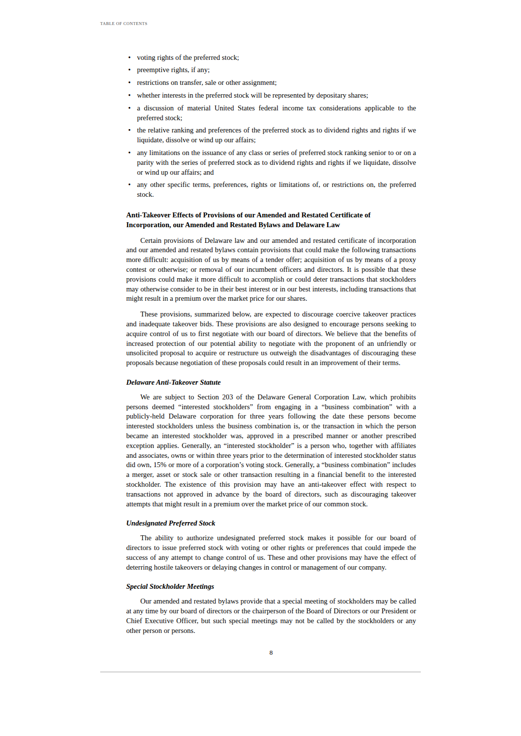Table of Contents
voting rights of the preferred stock;
preemptive rights, if any;
restrictions on transfer, sale or other assignment;
whether interests in the preferred stock will be represented by depositary shares;
a discussion of material United States federal income tax considerations applicable to the preferred stock;
the relative ranking and preferences of the preferred stock as to dividend rights and rights if we liquidate, dissolve or wind up our affairs;
any limitations on the issuance of any class or series of preferred stock ranking senior to or on a parity with the series of preferred stock as to dividend rights and rights if we liquidate, dissolve or wind up our affairs; and
any other specific terms, preferences, rights or limitations of, or restrictions on, the preferred stock.
Anti-Takeover Effects of Provisions of our Amended and Restated Certificate of Incorporation, our Amended and Restated Bylaws and Delaware Law
Certain provisions of Delaware law and our amended and restated certificate of incorporation and our amended and restated bylaws contain provisions that could make the following transactions more difficult: acquisition of us by means of a tender offer; acquisition of us by means of a proxy contest or otherwise; or removal of our incumbent officers and directors. It is possible that these provisions could make it more difficult to accomplish or could deter transactions that stockholders may otherwise consider to be in their best interest or in our best interests, including transactions that might result in a premium over the market price for our shares.
These provisions, summarized below, are expected to discourage coercive takeover practices and inadequate takeover bids. These provisions are also designed to encourage persons seeking to acquire control of us to first negotiate with our board of directors. We believe that the benefits of increased protection of our potential ability to negotiate with the proponent of an unfriendly or unsolicited proposal to acquire or restructure us outweigh the disadvantages of discouraging these proposals because negotiation of these proposals could result in an improvement of their terms.
Delaware Anti-Takeover Statute
We are subject to Section 203 of the Delaware General Corporation Law, which prohibits persons deemed “interested stockholders” from engaging in a “business combination” with a publicly-held Delaware corporation for three years following the date these persons become interested stockholders unless the business combination is, or the transaction in which the person became an interested stockholder was, approved in a prescribed manner or another prescribed exception applies. Generally, an “interested stockholder” is a person who, together with affiliates and associates, owns or within three years prior to the determination of interested stockholder status did own, 15% or more of a corporation’s voting stock. Generally, a “business combination” includes a merger, asset or stock sale or other transaction resulting in a financial benefit to the interested stockholder. The existence of this provision may have an anti-takeover effect with respect to transactions not approved in advance by the board of directors, such as discouraging takeover attempts that might result in a premium over the market price of our common stock.
Undesignated Preferred Stock
The ability to authorize undesignated preferred stock makes it possible for our board of directors to issue preferred stock with voting or other rights or preferences that could impede the success of any attempt to change control of us. These and other provisions may have the effect of deterring hostile takeovers or delaying changes in control or management of our company.
Special Stockholder Meetings
Our amended and restated bylaws provide that a special meeting of stockholders may be called at any time by our board of directors or the chairperson of the Board of Directors or our President or Chief Executive Officer, but such special meetings may not be called by the stockholders or any other person or persons.
8